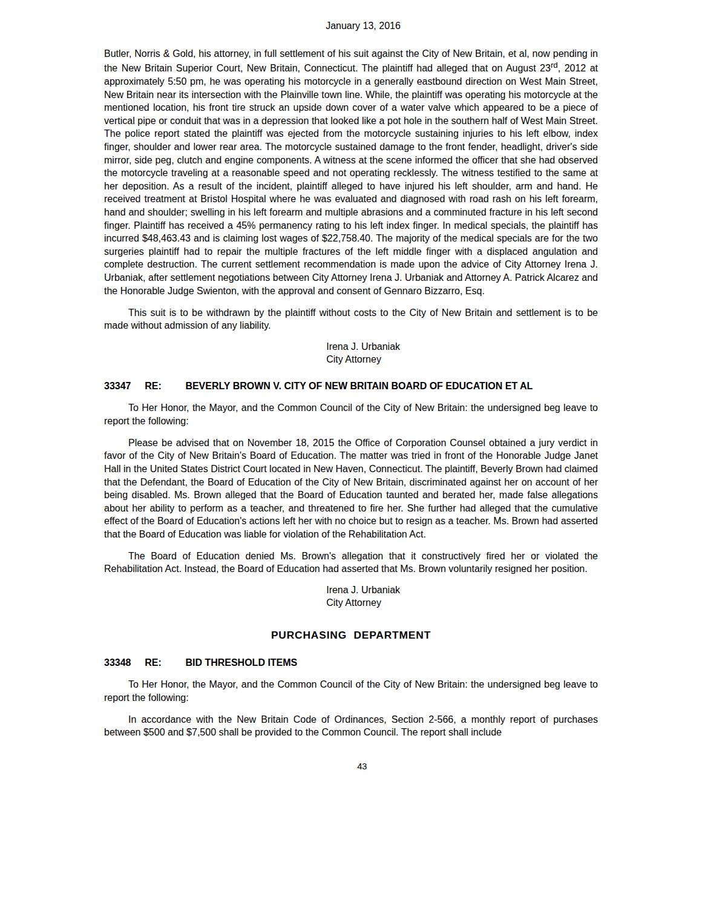January 13, 2016
Butler, Norris & Gold, his attorney, in full settlement of his suit against the City of New Britain, et al, now pending in the New Britain Superior Court, New Britain, Connecticut. The plaintiff had alleged that on August 23rd, 2012 at approximately 5:50 pm, he was operating his motorcycle in a generally eastbound direction on West Main Street, New Britain near its intersection with the Plainville town line. While, the plaintiff was operating his motorcycle at the mentioned location, his front tire struck an upside down cover of a water valve which appeared to be a piece of vertical pipe or conduit that was in a depression that looked like a pot hole in the southern half of West Main Street. The police report stated the plaintiff was ejected from the motorcycle sustaining injuries to his left elbow, index finger, shoulder and lower rear area. The motorcycle sustained damage to the front fender, headlight, driver's side mirror, side peg, clutch and engine components. A witness at the scene informed the officer that she had observed the motorcycle traveling at a reasonable speed and not operating recklessly. The witness testified to the same at her deposition. As a result of the incident, plaintiff alleged to have injured his left shoulder, arm and hand. He received treatment at Bristol Hospital where he was evaluated and diagnosed with road rash on his left forearm, hand and shoulder; swelling in his left forearm and multiple abrasions and a comminuted fracture in his left second finger. Plaintiff has received a 45% permanency rating to his left index finger. In medical specials, the plaintiff has incurred $48,463.43 and is claiming lost wages of $22,758.40. The majority of the medical specials are for the two surgeries plaintiff had to repair the multiple fractures of the left middle finger with a displaced angulation and complete destruction. The current settlement recommendation is made upon the advice of City Attorney Irena J. Urbaniak, after settlement negotiations between City Attorney Irena J. Urbaniak and Attorney A. Patrick Alcarez and the Honorable Judge Swienton, with the approval and consent of Gennaro Bizzarro, Esq.
This suit is to be withdrawn by the plaintiff without costs to the City of New Britain and settlement is to be made without admission of any liability.
Irena J. Urbaniak
City Attorney
33347 RE: BEVERLY BROWN V. CITY OF NEW BRITAIN BOARD OF EDUCATION ET AL
To Her Honor, the Mayor, and the Common Council of the City of New Britain: the undersigned beg leave to report the following:
Please be advised that on November 18, 2015 the Office of Corporation Counsel obtained a jury verdict in favor of the City of New Britain's Board of Education. The matter was tried in front of the Honorable Judge Janet Hall in the United States District Court located in New Haven, Connecticut. The plaintiff, Beverly Brown had claimed that the Defendant, the Board of Education of the City of New Britain, discriminated against her on account of her being disabled. Ms. Brown alleged that the Board of Education taunted and berated her, made false allegations about her ability to perform as a teacher, and threatened to fire her. She further had alleged that the cumulative effect of the Board of Education's actions left her with no choice but to resign as a teacher. Ms. Brown had asserted that the Board of Education was liable for violation of the Rehabilitation Act.
The Board of Education denied Ms. Brown's allegation that it constructively fired her or violated the Rehabilitation Act. Instead, the Board of Education had asserted that Ms. Brown voluntarily resigned her position.
Irena J. Urbaniak
City Attorney
PURCHASING DEPARTMENT
33348 RE: BID THRESHOLD ITEMS
To Her Honor, the Mayor, and the Common Council of the City of New Britain: the undersigned beg leave to report the following:
In accordance with the New Britain Code of Ordinances, Section 2-566, a monthly report of purchases between $500 and $7,500 shall be provided to the Common Council. The report shall include
43